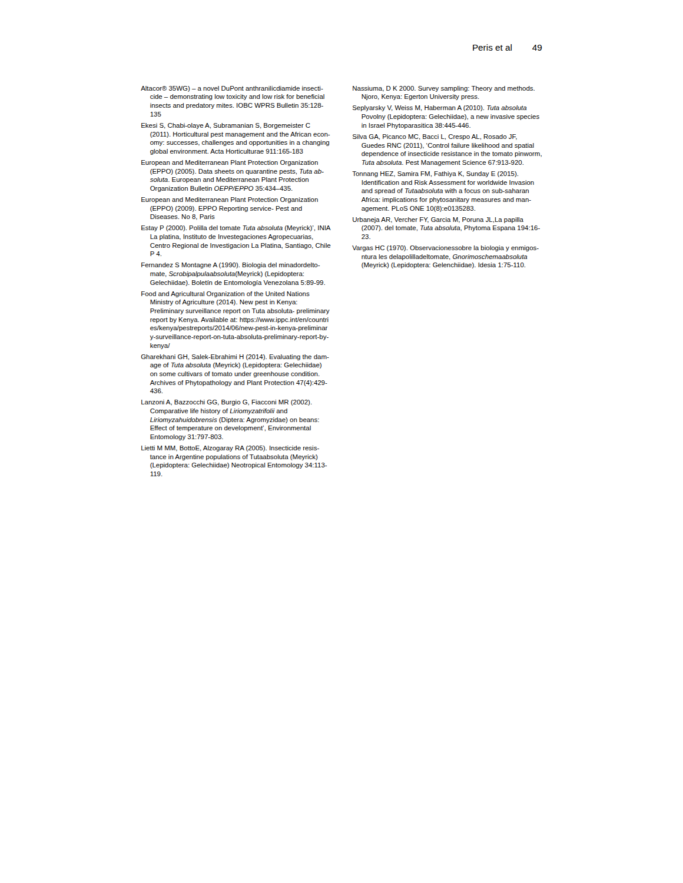Peris et al 49
Altacor® 35WG) – a novel DuPont anthranilicdiamide insecticide – demonstrating low toxicity and low risk for beneficial insects and predatory mites. IOBC WPRS Bulletin 35:128-135
Ekesi S, Chabi-olaye A, Subramanian S, Borgemeister C (2011). Horticultural pest management and the African economy: successes, challenges and opportunities in a changing global environment. Acta Horticulturae 911:165-183
European and Mediterranean Plant Protection Organization (EPPO) (2005). Data sheets on quarantine pests, Tuta absoluta. European and Mediterranean Plant Protection Organization Bulletin OEPP/EPPO 35:434–435.
European and Mediterranean Plant Protection Organization (EPPO) (2009). EPPO Reporting service- Pest and Diseases. No 8, Paris
Estay P (2000). Polilla del tomate Tuta absoluta (Meyrick)’, INIA La platina, Instituto de Investegaciones Agropecuarias, Centro Regional de Investigacion La Platina, Santiago, Chile P 4.
Fernandez S Montagne A (1990). Biologia del minadordeltomate, Scrobipalpulaabsoluta(Meyrick) (Lepidoptera: Gelechiidae). Boletín de Entomología Venezolana 5:89-99.
Food and Agricultural Organization of the United Nations Ministry of Agriculture (2014). New pest in Kenya: Preliminary surveillance report on Tuta absoluta- preliminary report by Kenya. Available at: https://www.ippc.int/en/countries/kenya/pestreports/2014/06/new-pest-in-kenya-preliminary-surveillance-report-on-tuta-absoluta-preliminary-report-by-kenya/
Gharekhani GH, Salek-Ebrahimi H (2014). Evaluating the damage of Tuta absoluta (Meyrick) (Lepidoptera: Gelechiidae) on some cultivars of tomato under greenhouse condition. Archives of Phytopathology and Plant Protection 47(4):429-436.
Lanzoni A, Bazzocchi GG, Burgio G, Fiacconi MR (2002). Comparative life history of Liriomyzatrifolii and Liriomyzahuidobrensis (Diptera: Agromyzidae) on beans: Effect of temperature on development’, Environmental Entomology 31:797-803.
Lietti M MM, BottoE, Alzogaray RA (2005). Insecticide resistance in Argentine populations of Tutaabsoluta (Meyrick) (Lepidoptera: Gelechiidae) Neotropical Entomology 34:113-119.
Nassiuma, D K 2000. Survey sampling: Theory and methods. Njoro, Kenya: Egerton University press.
Seplyarsky V, Weiss M, Haberman A (2010). Tuta absoluta Povolny (Lepidoptera: Gelechiidae), a new invasive species in Israel Phytoparasitica 38:445-446.
Silva GA, Picanco MC, Bacci L, Crespo AL, Rosado JF, Guedes RNC (2011), ‘Control failure likelihood and spatial dependence of insecticide resistance in the tomato pinworm, Tuta absoluta. Pest Management Science 67:913-920.
Tonnang HEZ, Samira FM, Fathiya K, Sunday E (2015). Identification and Risk Assessment for worldwide Invasion and spread of Tutaabsoluta with a focus on sub-saharan Africa: implications for phytosanitary measures and management. PLoS ONE 10(8):e0135283.
Urbaneja AR, Vercher FY, Garcia M, Poruna JL,La papilla (2007). del tomate, Tuta absoluta, Phytoma Espana 194:16-23.
Vargas HC (1970). Observacionessobre la biologia y enmigosntura les delapolilladeltomate, Gnorimoschemaabsoluta (Meyrick) (Lepidoptera: Gelenchiidae). Idesia 1:75-110.